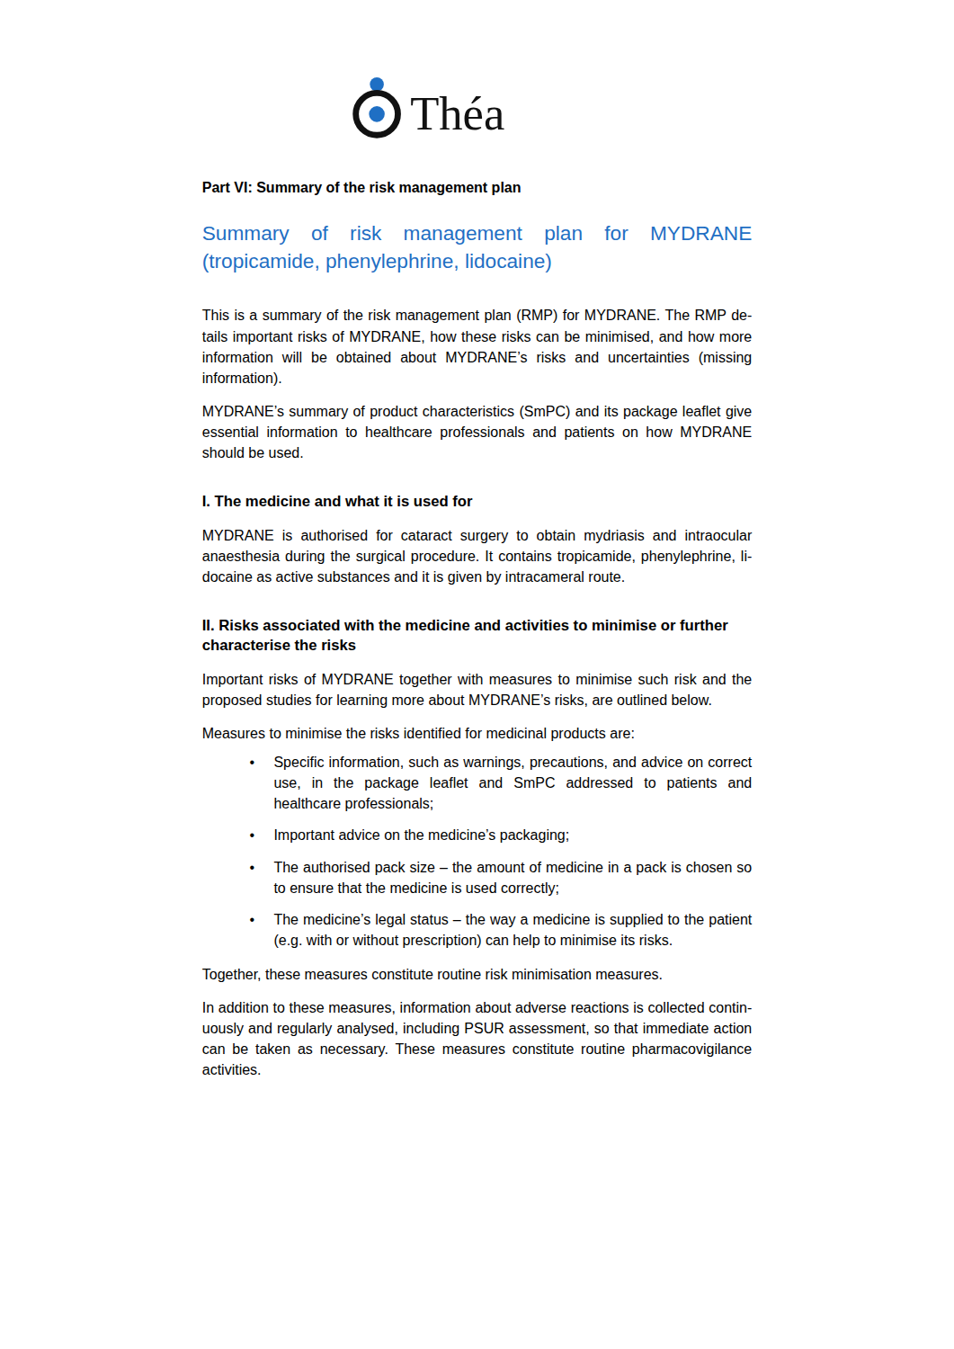Théa
Part VI: Summary of the risk management plan
Summary of risk management plan for MYDRANE (tropicamide, phenylephrine, lidocaine)
This is a summary of the risk management plan (RMP) for MYDRANE. The RMP details important risks of MYDRANE, how these risks can be minimised, and how more information will be obtained about MYDRANE’s risks and uncertainties (missing information).
MYDRANE’s summary of product characteristics (SmPC) and its package leaflet give essential information to healthcare professionals and patients on how MYDRANE should be used.
I. The medicine and what it is used for
MYDRANE is authorised for cataract surgery to obtain mydriasis and intraocular anaesthesia during the surgical procedure. It contains tropicamide, phenylephrine, lidocaine as active substances and it is given by intracameral route.
II. Risks associated with the medicine and activities to minimise or further characterise the risks
Important risks of MYDRANE together with measures to minimise such risk and the proposed studies for learning more about MYDRANE’s risks, are outlined below.
Measures to minimise the risks identified for medicinal products are:
Specific information, such as warnings, precautions, and advice on correct use, in the package leaflet and SmPC addressed to patients and healthcare professionals;
Important advice on the medicine’s packaging;
The authorised pack size – the amount of medicine in a pack is chosen so to ensure that the medicine is used correctly;
The medicine’s legal status – the way a medicine is supplied to the patient (e.g. with or without prescription) can help to minimise its risks.
Together, these measures constitute routine risk minimisation measures.
In addition to these measures, information about adverse reactions is collected continuously and regularly analysed, including PSUR assessment, so that immediate action can be taken as necessary. These measures constitute routine pharmacovigilance activities.